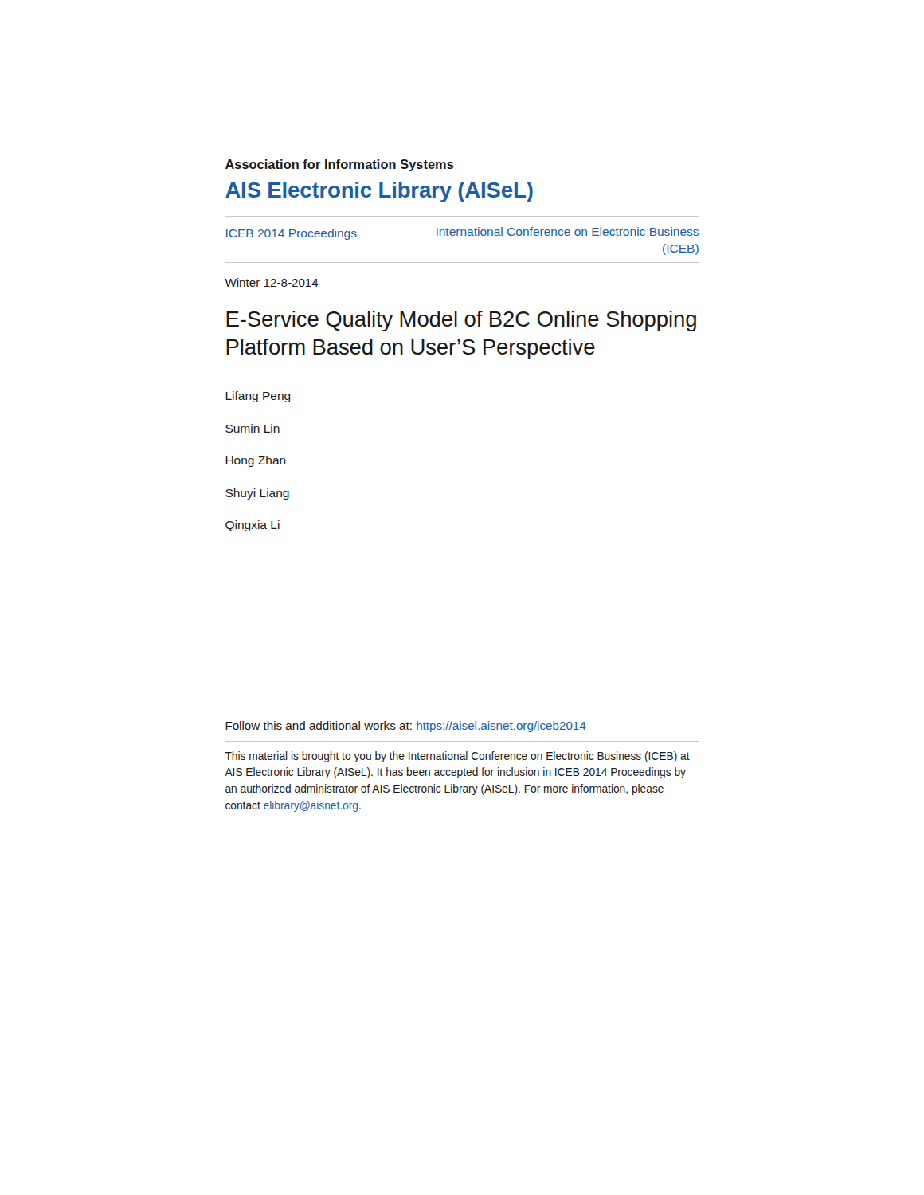Association for Information Systems
AIS Electronic Library (AISeL)
ICEB 2014 Proceedings
International Conference on Electronic Business (ICEB)
Winter 12-8-2014
E-Service Quality Model of B2C Online Shopping Platform Based on User’S Perspective
Lifang Peng
Sumin Lin
Hong Zhan
Shuyi Liang
Qingxia Li
Follow this and additional works at: https://aisel.aisnet.org/iceb2014
This material is brought to you by the International Conference on Electronic Business (ICEB) at AIS Electronic Library (AISeL). It has been accepted for inclusion in ICEB 2014 Proceedings by an authorized administrator of AIS Electronic Library (AISeL). For more information, please contact elibrary@aisnet.org.